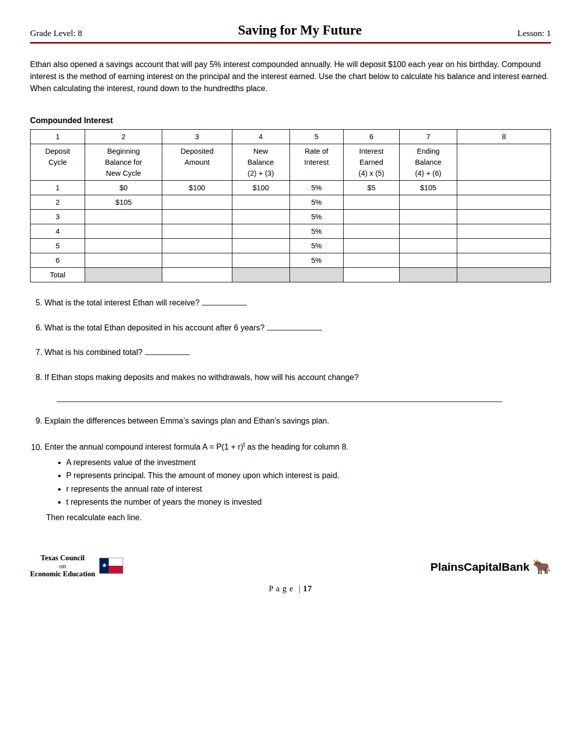Grade Level: 8
Saving for My Future
Lesson: 1
Ethan also opened a savings account that will pay 5% interest compounded annually. He will deposit $100 each year on his birthday. Compound interest is the method of earning interest on the principal and the interest earned. Use the chart below to calculate his balance and interest earned. When calculating the interest, round down to the hundredths place.
Compounded Interest
| 1 | 2 | 3 | 4 | 5 | 6 | 7 | 8 |
| Deposit Cycle | Beginning Balance for New Cycle | Deposited Amount | New Balance (2) + (3) | Rate of Interest | Interest Earned (4) x (5) | Ending Balance (4) + (6) | |
| 1 | $0 | $100 | $100 | 5% | $5 | $105 | |
| 2 | $105 | | | 5% | | | |
| 3 | | | | 5% | | | |
| 4 | | | | 5% | | | |
| 5 | | | | 5% | | | |
| 6 | | | | 5% | | | |
| Total | | | | | | | |
What is the total interest Ethan will receive?
What is the total Ethan deposited in his account after 6 years?
What is his combined total?
If Ethan stops making deposits and makes no withdrawals, how will his account change?
Explain the differences between Emma’s savings plan and Ethan’s savings plan.
Enter the annual compound interest formula A = P(1 + r)t as the heading for column 8.
A represents value of the investment
P represents principal. This the amount of money upon which interest is paid.
r represents the annual rate of interest
t represents the number of years the money is invested
Then recalculate each line.
Texas Council
on
Economic Education
PlainsCapitalBank🐂
P a g e | 17